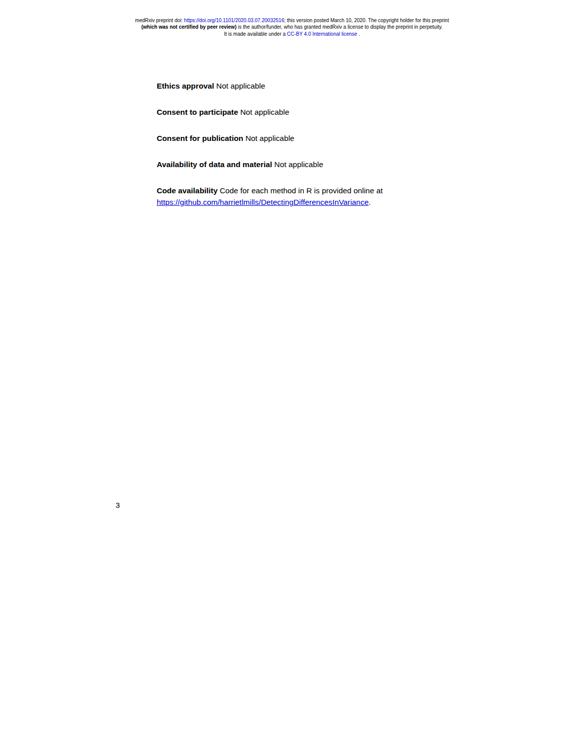medRxiv preprint doi: https://doi.org/10.1101/2020.03.07.20032516; this version posted March 10, 2020. The copyright holder for this preprint
(which was not certified by peer review) is the author/funder, who has granted medRxiv a license to display the preprint in perpetuity.
It is made available under a CC-BY 4.0 International license .
Ethics approval Not applicable
Consent to participate Not applicable
Consent for publication Not applicable
Availability of data and material Not applicable
Code availability Code for each method in R is provided online at
https://github.com/harrietlmills/DetectingDifferencesInVariance.
3